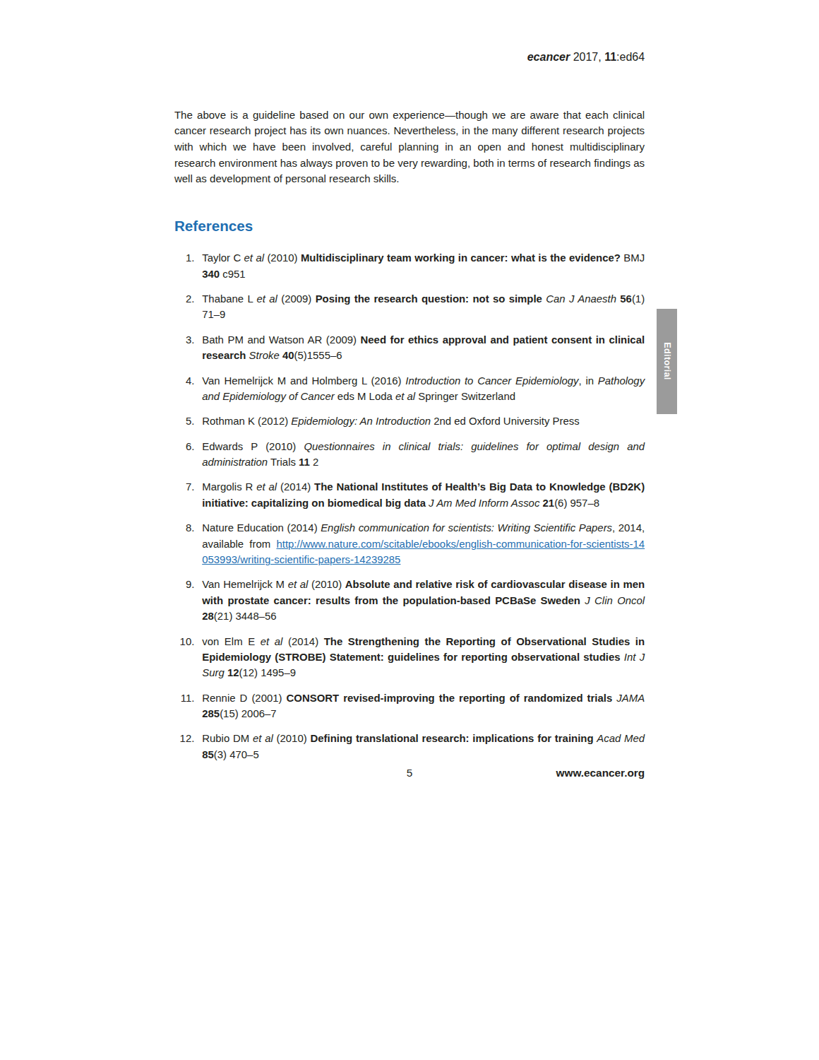ecancer 2017, 11:ed64
The above is a guideline based on our own experience—though we are aware that each clinical cancer research project has its own nuances. Nevertheless, in the many different research projects with which we have been involved, careful planning in an open and honest multidisciplinary research environment has always proven to be very rewarding, both in terms of research findings as well as development of personal research skills.
References
Taylor C et al (2010) Multidisciplinary team working in cancer: what is the evidence? BMJ 340 c951
Thabane L et al (2009) Posing the research question: not so simple Can J Anaesth 56(1) 71–9
Bath PM and Watson AR (2009) Need for ethics approval and patient consent in clinical research Stroke 40(5)1555–6
Van Hemelrijck M and Holmberg L (2016) Introduction to Cancer Epidemiology, in Pathology and Epidemiology of Cancer eds M Loda et al Springer Switzerland
Rothman K (2012) Epidemiology: An Introduction 2nd ed Oxford University Press
Edwards P (2010) Questionnaires in clinical trials: guidelines for optimal design and administration Trials 11 2
Margolis R et al (2014) The National Institutes of Health’s Big Data to Knowledge (BD2K) initiative: capitalizing on biomedical big data J Am Med Inform Assoc 21(6) 957–8
Nature Education (2014) English communication for scientists: Writing Scientific Papers, 2014, available from http://www.nature.com/scitable/ebooks/english-communication-for-scientists-14053993/writing-scientific-papers-14239285
Van Hemelrijck M et al (2010) Absolute and relative risk of cardiovascular disease in men with prostate cancer: results from the population-based PCBaSe Sweden J Clin Oncol 28(21) 3448–56
von Elm E et al (2014) The Strengthening the Reporting of Observational Studies in Epidemiology (STROBE) Statement: guidelines for reporting observational studies Int J Surg 12(12) 1495–9
Rennie D (2001) CONSORT revised-improving the reporting of randomized trials JAMA 285(15) 2006–7
Rubio DM et al (2010) Defining translational research: implications for training Acad Med 85(3) 470–5
Editorial
5
www.ecancer.org